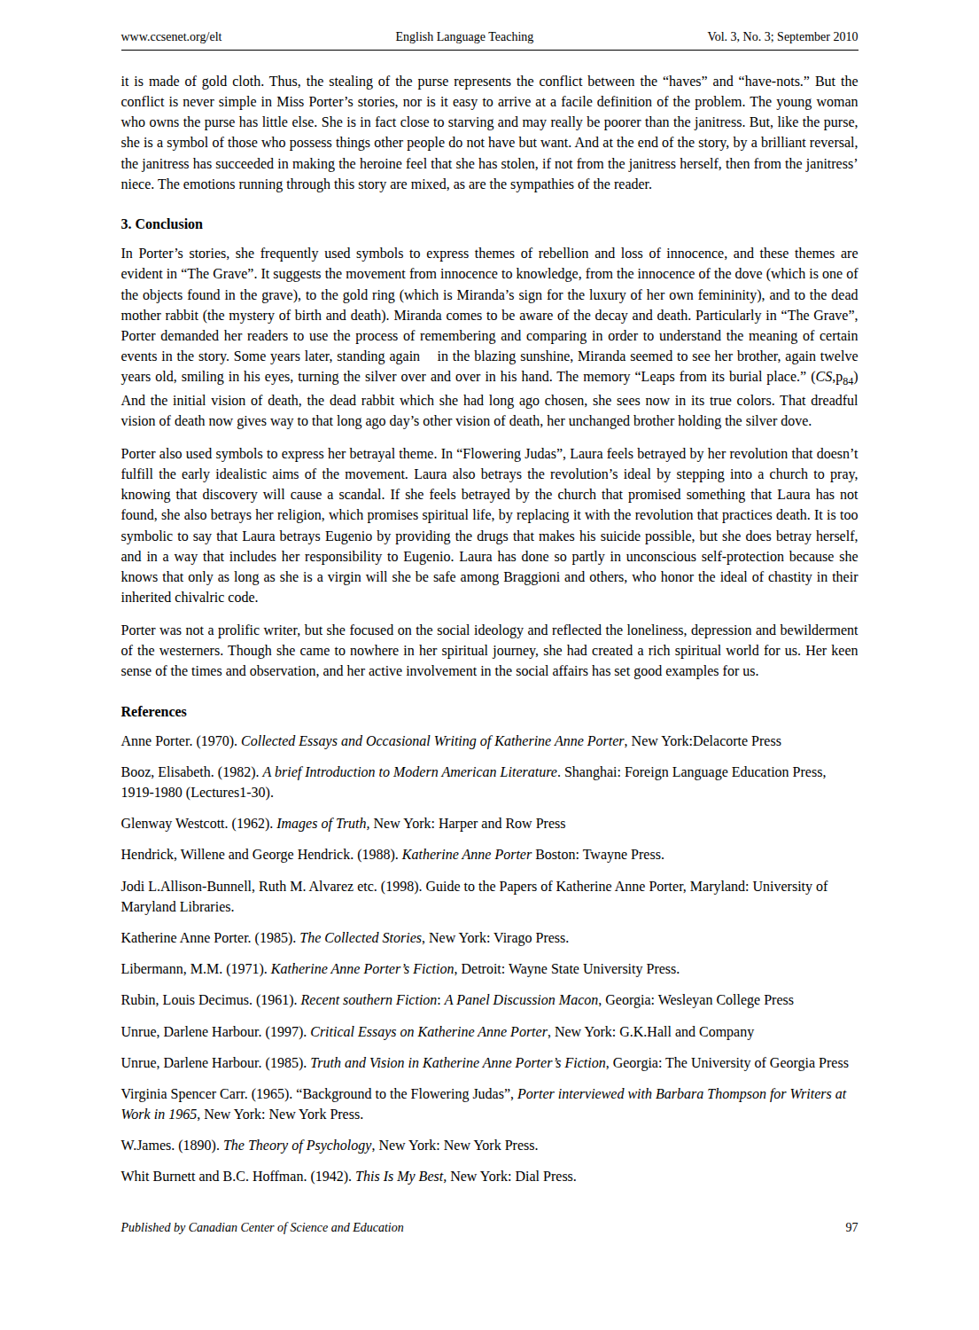www.ccsenet.org/elt English Language Teaching Vol. 3, No. 3; September 2010
it is made of gold cloth. Thus, the stealing of the purse represents the conflict between the “haves” and “have-nots.” But the conflict is never simple in Miss Porter’s stories, nor is it easy to arrive at a facile definition of the problem. The young woman who owns the purse has little else. She is in fact close to starving and may really be poorer than the janitress. But, like the purse, she is a symbol of those who possess things other people do not have but want. And at the end of the story, by a brilliant reversal, the janitress has succeeded in making the heroine feel that she has stolen, if not from the janitress herself, then from the janitress’ niece. The emotions running through this story are mixed, as are the sympathies of the reader.
3. Conclusion
In Porter’s stories, she frequently used symbols to express themes of rebellion and loss of innocence, and these themes are evident in “The Grave”. It suggests the movement from innocence to knowledge, from the innocence of the dove (which is one of the objects found in the grave), to the gold ring (which is Miranda’s sign for the luxury of her own femininity), and to the dead mother rabbit (the mystery of birth and death). Miranda comes to be aware of the decay and death. Particularly in “The Grave”, Porter demanded her readers to use the process of remembering and comparing in order to understand the meaning of certain events in the story. Some years later, standing again in the blazing sunshine, Miranda seemed to see her brother, again twelve years old, smiling in his eyes, turning the silver over and over in his hand. The memory “Leaps from its burial place.” (CS,p84) And the initial vision of death, the dead rabbit which she had long ago chosen, she sees now in its true colors. That dreadful vision of death now gives way to that long ago day’s other vision of death, her unchanged brother holding the silver dove.
Porter also used symbols to express her betrayal theme. In “Flowering Judas”, Laura feels betrayed by her revolution that doesn’t fulfill the early idealistic aims of the movement. Laura also betrays the revolution’s ideal by stepping into a church to pray, knowing that discovery will cause a scandal. If she feels betrayed by the church that promised something that Laura has not found, she also betrays her religion, which promises spiritual life, by replacing it with the revolution that practices death. It is too symbolic to say that Laura betrays Eugenio by providing the drugs that makes his suicide possible, but she does betray herself, and in a way that includes her responsibility to Eugenio. Laura has done so partly in unconscious self-protection because she knows that only as long as she is a virgin will she be safe among Braggioni and others, who honor the ideal of chastity in their inherited chivalric code.
Porter was not a prolific writer, but she focused on the social ideology and reflected the loneliness, depression and bewilderment of the westerners. Though she came to nowhere in her spiritual journey, she had created a rich spiritual world for us. Her keen sense of the times and observation, and her active involvement in the social affairs has set good examples for us.
References
Anne Porter. (1970). Collected Essays and Occasional Writing of Katherine Anne Porter, New York:Delacorte Press
Booz, Elisabeth. (1982). A brief Introduction to Modern American Literature. Shanghai: Foreign Language Education Press, 1919-1980 (Lectures1-30).
Glenway Westcott. (1962). Images of Truth, New York: Harper and Row Press
Hendrick, Willene and George Hendrick. (1988). Katherine Anne Porter Boston: Twayne Press.
Jodi L.Allison-Bunnell, Ruth M. Alvarez etc. (1998). Guide to the Papers of Katherine Anne Porter, Maryland: University of Maryland Libraries.
Katherine Anne Porter. (1985). The Collected Stories, New York: Virago Press.
Libermann, M.M. (1971). Katherine Anne Porter’s Fiction, Detroit: Wayne State University Press.
Rubin, Louis Decimus. (1961). Recent southern Fiction: A Panel Discussion Macon, Georgia: Wesleyan College Press
Unrue, Darlene Harbour. (1997). Critical Essays on Katherine Anne Porter, New York: G.K.Hall and Company
Unrue, Darlene Harbour. (1985). Truth and Vision in Katherine Anne Porter’s Fiction, Georgia: The University of Georgia Press
Virginia Spencer Carr. (1965). “Background to the Flowering Judas”, Porter interviewed with Barbara Thompson for Writers at Work in 1965, New York: New York Press.
W.James. (1890). The Theory of Psychology, New York: New York Press.
Whit Burnett and B.C. Hoffman. (1942). This Is My Best, New York: Dial Press.
Published by Canadian Center of Science and Education 97